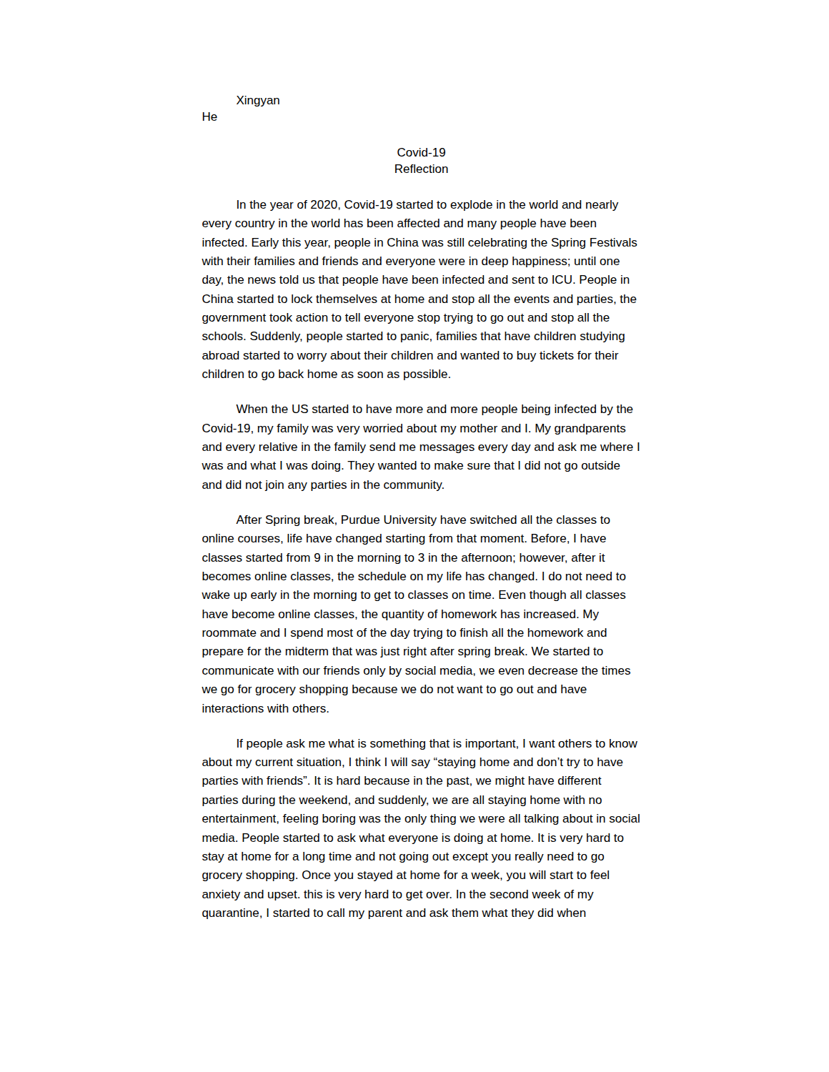Xingyan
He
Covid-19
Reflection
In the year of 2020, Covid-19 started to explode in the world and nearly every country in the world has been affected and many people have been infected. Early this year, people in China was still celebrating the Spring Festivals with their families and friends and everyone were in deep happiness; until one day, the news told us that people have been infected and sent to ICU. People in China started to lock themselves at home and stop all the events and parties, the government took action to tell everyone stop trying to go out and stop all the schools. Suddenly, people started to panic, families that have children studying abroad started to worry about their children and wanted to buy tickets for their children to go back home as soon as possible.
When the US started to have more and more people being infected by the Covid-19, my family was very worried about my mother and I. My grandparents and every relative in the family send me messages every day and ask me where I was and what I was doing. They wanted to make sure that I did not go outside and did not join any parties in the community.
After Spring break, Purdue University have switched all the classes to online courses, life have changed starting from that moment. Before, I have classes started from 9 in the morning to 3 in the afternoon; however, after it becomes online classes, the schedule on my life has changed. I do not need to wake up early in the morning to get to classes on time. Even though all classes have become online classes, the quantity of homework has increased. My roommate and I spend most of the day trying to finish all the homework and prepare for the midterm that was just right after spring break. We started to communicate with our friends only by social media, we even decrease the times we go for grocery shopping because we do not want to go out and have interactions with others.
If people ask me what is something that is important, I want others to know about my current situation, I think I will say “staying home and don’t try to have parties with friends”. It is hard because in the past, we might have different parties during the weekend, and suddenly, we are all staying home with no entertainment, feeling boring was the only thing we were all talking about in social media. People started to ask what everyone is doing at home. It is very hard to stay at home for a long time and not going out except you really need to go grocery shopping. Once you stayed at home for a week, you will start to feel anxiety and upset. this is very hard to get over. In the second week of my quarantine, I started to call my parent and ask them what they did when